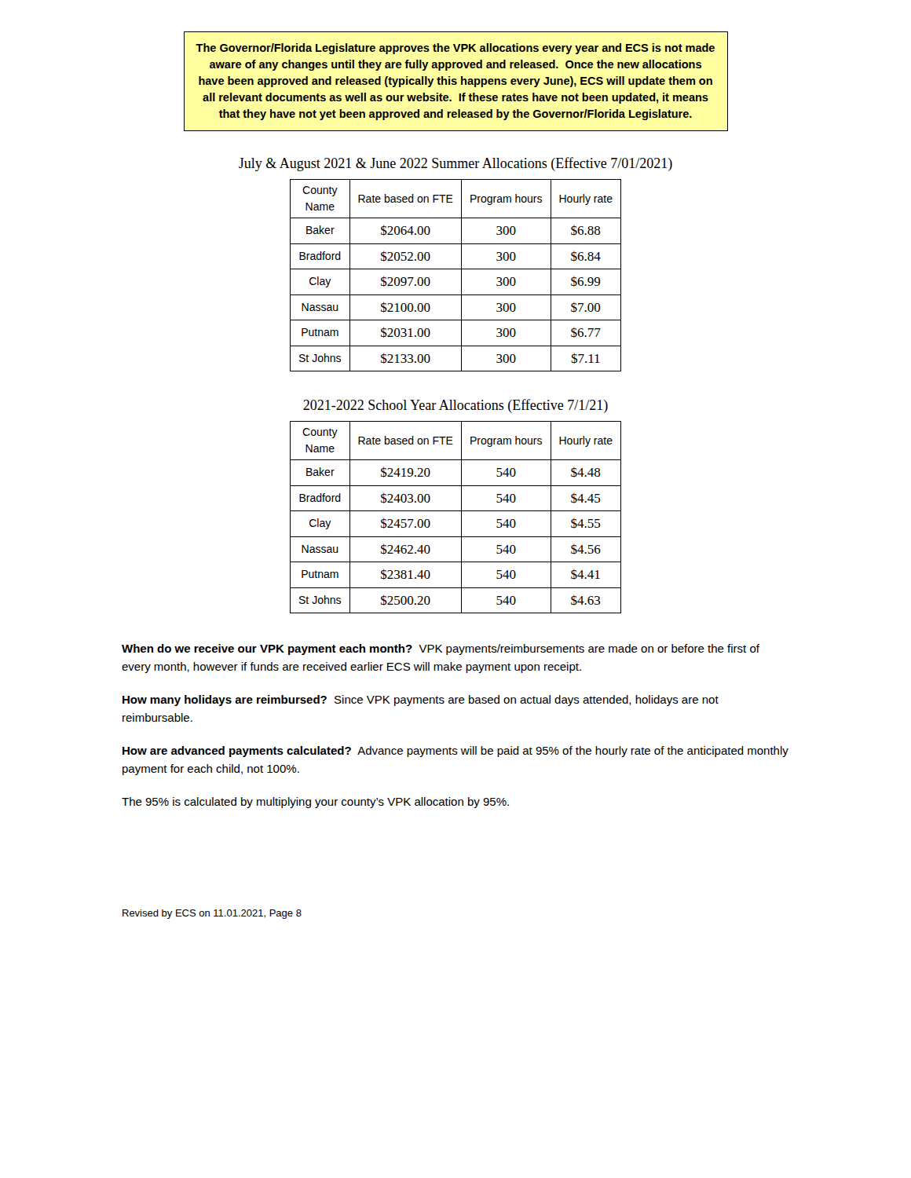The Governor/Florida Legislature approves the VPK allocations every year and ECS is not made aware of any changes until they are fully approved and released. Once the new allocations have been approved and released (typically this happens every June), ECS will update them on all relevant documents as well as our website. If these rates have not been updated, it means that they have not yet been approved and released by the Governor/Florida Legislature.
July & August 2021 & June 2022 Summer Allocations (Effective 7/01/2021)
| County Name | Rate based on FTE | Program hours | Hourly rate |
| --- | --- | --- | --- |
| Baker | $2064.00 | 300 | $6.88 |
| Bradford | $2052.00 | 300 | $6.84 |
| Clay | $2097.00 | 300 | $6.99 |
| Nassau | $2100.00 | 300 | $7.00 |
| Putnam | $2031.00 | 300 | $6.77 |
| St Johns | $2133.00 | 300 | $7.11 |
2021-2022 School Year Allocations (Effective 7/1/21)
| County Name | Rate based on FTE | Program hours | Hourly rate |
| --- | --- | --- | --- |
| Baker | $2419.20 | 540 | $4.48 |
| Bradford | $2403.00 | 540 | $4.45 |
| Clay | $2457.00 | 540 | $4.55 |
| Nassau | $2462.40 | 540 | $4.56 |
| Putnam | $2381.40 | 540 | $4.41 |
| St Johns | $2500.20 | 540 | $4.63 |
When do we receive our VPK payment each month? VPK payments/reimbursements are made on or before the first of every month, however if funds are received earlier ECS will make payment upon receipt.
How many holidays are reimbursed? Since VPK payments are based on actual days attended, holidays are not reimbursable.
How are advanced payments calculated? Advance payments will be paid at 95% of the hourly rate of the anticipated monthly payment for each child, not 100%.
The 95% is calculated by multiplying your county’s VPK allocation by 95%.
Revised by ECS on 11.01.2021, Page 8